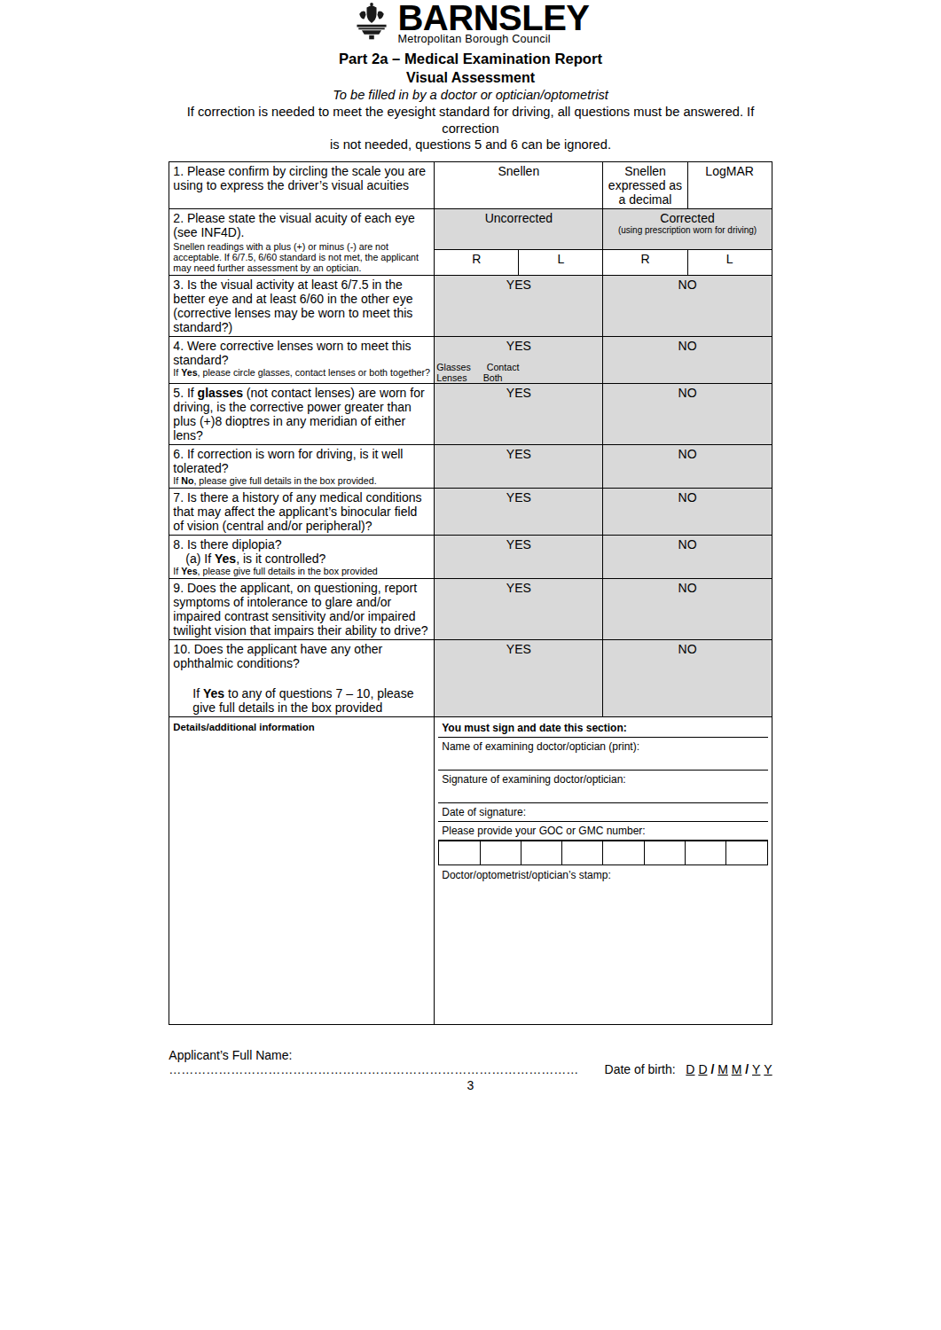BARNSLEY
Metropolitan Borough Council
Part 2a – Medical Examination Report
Visual Assessment
To be filled in by a doctor or optician/optometrist
If correction is needed to meet the eyesight standard for driving, all questions must be answered. If correction
is not needed, questions 5 and 6 can be ignored.
| 1. Please confirm by circling the scale you are using to express the driver’s visual acuities | Snellen | Snellen expressed as a decimal | LogMAR |
| 2. Please state the visual acuity of each eye (see INF4D). Snellen readings with a plus (+) or minus (-) are not acceptable. If 6/7.5, 6/60 standard is not met, the applicant may need further assessment by an optician. | Uncorrected | Corrected (using prescription worn for driving) |
| R | L | R | L |
| 3. Is the visual activity at least 6/7.5 in the better eye and at least 6/60 in the other eye (corrective lenses may be worn to meet this standard?) | YES | NO |
| 4. Were corrective lenses worn to meet this standard? If Yes , please circle glasses, contact lenses or both together? | YES Glasses Contact Lenses Both | NO |
| 5. If glasses (not contact lenses) are worn for driving, is the corrective power greater than plus (+)8 dioptres in any meridian of either lens? | YES | NO |
| 6. If correction is worn for driving, is it well tolerated? If No , please give full details in the box provided. | YES | NO |
| 7. Is there a history of any medical conditions that may affect the applicant’s binocular field of vision (central and/or peripheral)? | YES | NO |
| 8. Is there diplopia? (a) If Yes , is it controlled? If Yes , please give full details in the box provided | YES | NO |
| 9. Does the applicant, on questioning, report symptoms of intolerance to glare and/or impaired contrast sensitivity and/or impaired twilight vision that impairs their ability to drive? | YES | NO |
| 10. Does the applicant have any other ophthalmic conditions? If Yes to any of questions 7 – 10, please give full details in the box provided | YES | NO |
| Details/additional information | / You must sign and date this section: / / Name of examining doctor/optician (print): / / Signature of examining doctor/optician: / / Date of signature: / / Please provide your GOC or GMC number: / / Doctor/optometrist/optician’s stamp: / |
Applicant’s Full Name: ………………………………………………………………………………………
Date of birth: D D / M M / Y Y
3